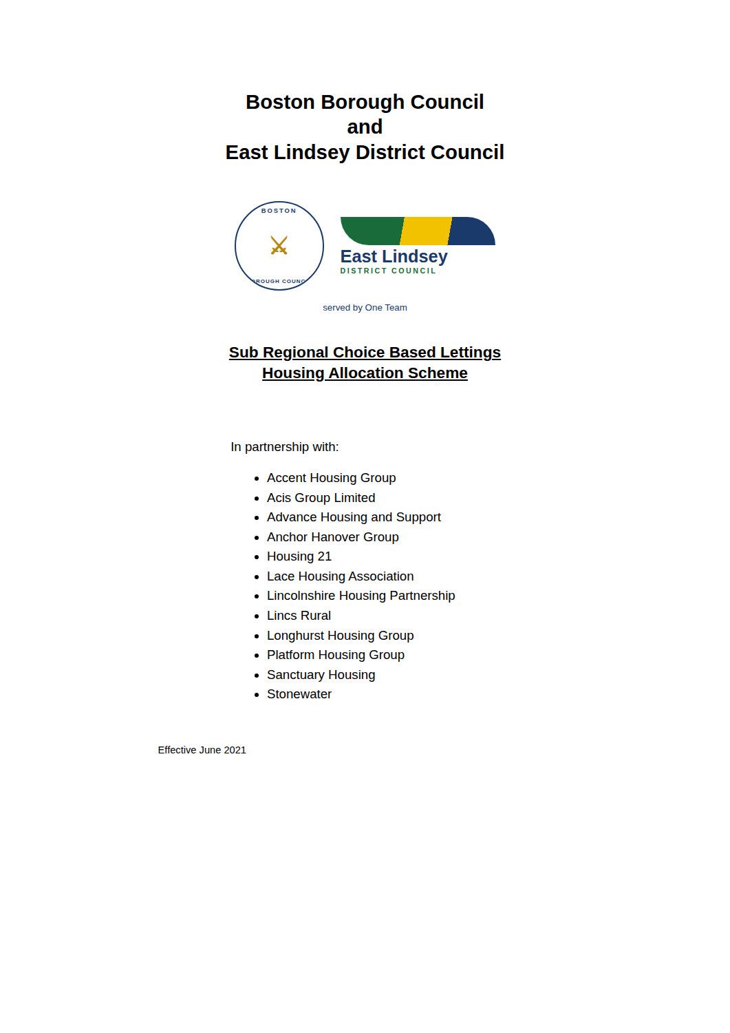Boston Borough Council
and
East Lindsey District Council
BOSTON ⚔ BOROUGH COUNCIL
East Lindsey
DISTRICT COUNCIL
served by One Team
Sub Regional Choice Based Lettings
Housing Allocation Scheme
In partnership with:
Accent Housing Group
Acis Group Limited
Advance Housing and Support
Anchor Hanover Group
Housing 21
Lace Housing Association
Lincolnshire Housing Partnership
Lincs Rural
Longhurst Housing Group
Platform Housing Group
Sanctuary Housing
Stonewater
Effective June 2021